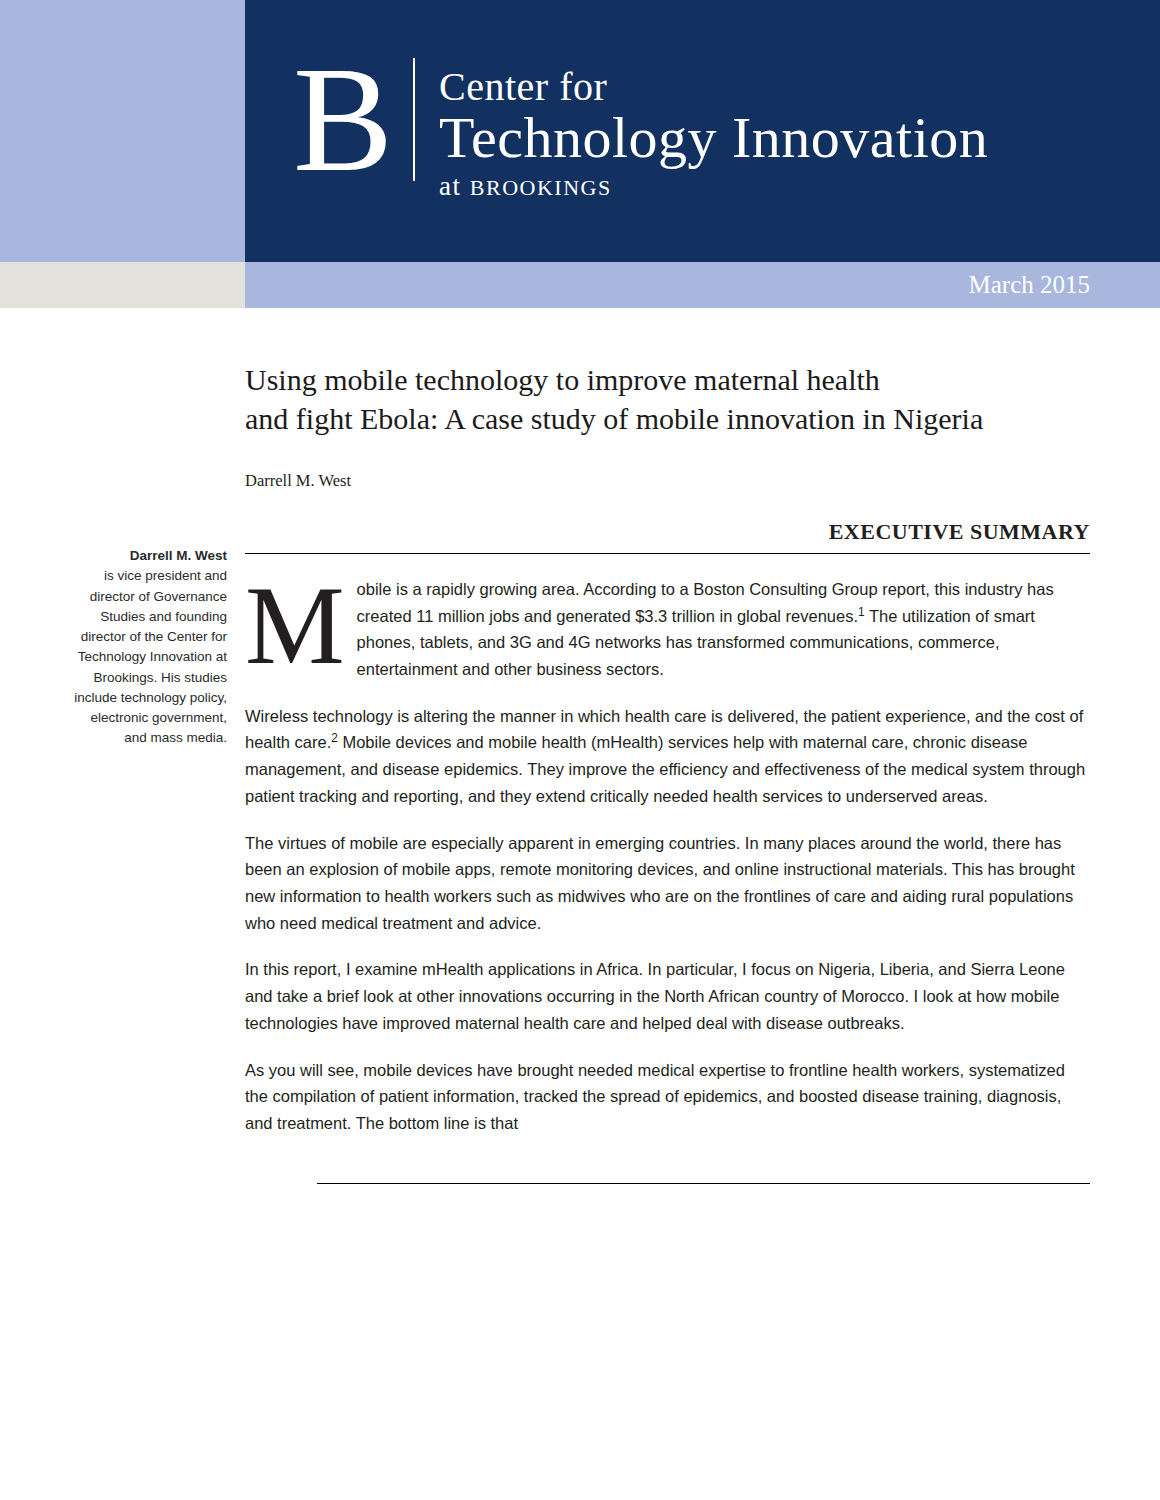B
Center for
Technology Innovation
at BROOKINGS
March 2015
Darrell M. West
is vice president and director of Governance Studies and founding director of the Center for Technology Innovation at Brookings. His studies include technology policy, electronic government, and mass media.
Using mobile technology to improve maternal health
and fight Ebola: A case study of mobile innovation in Nigeria
Darrell M. West
EXECUTIVE SUMMARY
Mobile is a rapidly growing area. According to a Boston Consulting Group report, this industry has created 11 million jobs and generated $3.3 trillion in global revenues.1 The utilization of smart phones, tablets, and 3G and 4G networks has transformed communications, commerce, entertainment and other business sectors.
Wireless technology is altering the manner in which health care is delivered, the patient experience, and the cost of health care.2 Mobile devices and mobile health (mHealth) services help with maternal care, chronic disease management, and disease epidemics. They improve the efficiency and effectiveness of the medical system through patient tracking and reporting, and they extend critically needed health services to underserved areas.
The virtues of mobile are especially apparent in emerging countries. In many places around the world, there has been an explosion of mobile apps, remote monitoring devices, and online instructional materials. This has brought new information to health workers such as midwives who are on the frontlines of care and aiding rural populations who need medical treatment and advice.
In this report, I examine mHealth applications in Africa. In particular, I focus on Nigeria, Liberia, and Sierra Leone and take a brief look at other innovations occurring in the North African country of Morocco. I look at how mobile technologies have improved maternal health care and helped deal with disease outbreaks.
As you will see, mobile devices have brought needed medical expertise to frontline health workers, systematized the compilation of patient information, tracked the spread of epidemics, and boosted disease training, diagnosis, and treatment. The bottom line is that